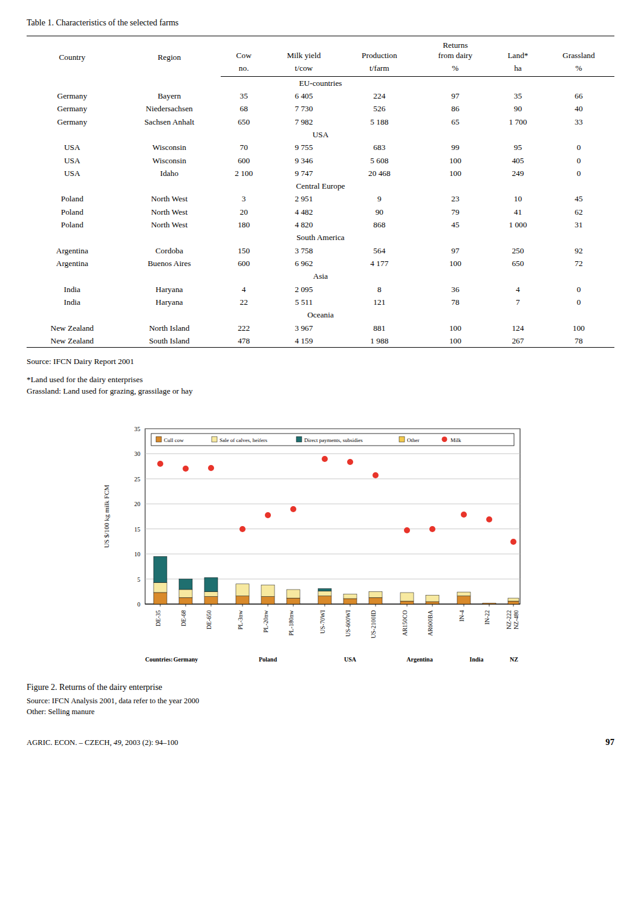Table 1. Characteristics of the selected farms
| Country | Region | Cow | Milk yield | Production | Returns from dairy | Land* | Grassland |
| --- | --- | --- | --- | --- | --- | --- | --- |
| no. | t/cow | t/farm | % | ha | % |
| EU-countries |
| Germany | Bayern | 35 | 6 405 | 224 | 97 | 35 | 66 |
| Germany | Niedersachsen | 68 | 7 730 | 526 | 86 | 90 | 40 |
| Germany | Sachsen Anhalt | 650 | 7 982 | 5 188 | 65 | 1 700 | 33 |
| USA |
| USA | Wisconsin | 70 | 9 755 | 683 | 99 | 95 | 0 |
| USA | Wisconsin | 600 | 9 346 | 5 608 | 100 | 405 | 0 |
| USA | Idaho | 2 100 | 9 747 | 20 468 | 100 | 249 | 0 |
| Central Europe |
| Poland | North West | 3 | 2 951 | 9 | 23 | 10 | 45 |
| Poland | North West | 20 | 4 482 | 90 | 79 | 41 | 62 |
| Poland | North West | 180 | 4 820 | 868 | 45 | 1 000 | 31 |
| South America |
| Argentina | Cordoba | 150 | 3 758 | 564 | 97 | 250 | 92 |
| Argentina | Buenos Aires | 600 | 6 962 | 4 177 | 100 | 650 | 72 |
| Asia |
| India | Haryana | 4 | 2 095 | 8 | 36 | 4 | 0 |
| India | Haryana | 22 | 5 511 | 121 | 78 | 7 | 0 |
| Oceania |
| New Zealand | North Island | 222 | 3 967 | 881 | 100 | 124 | 100 |
| New Zealand | South Island | 478 | 4 159 | 1 988 | 100 | 267 | 78 |
Source: IFCN Dairy Report 2001
*Land used for the dairy enterprises
Grassland: Land used for grazing, grassilage or hay
0 5 10 15 20 25 30 35 US $/100 kg milk FCM Cull cow Sale of calves, heifers Direct payments, subsidies Other Milk DE-35 DE-68 DE-650 PL-3nw PL-20nw PL-180nw US-70WI US-600WI US-2100ID AR150CO AR600BA IN-4 IN-22 NZ-222 NZ-480 Countries: Germany Poland USA Argentina India NZ
Figure 2. Returns of the dairy enterprise
Source: IFCN Analysis 2001, data refer to the year 2000
Other: Selling manure
AGRIC. ECON. – CZECH, 49, 2003 (2): 94–100 97